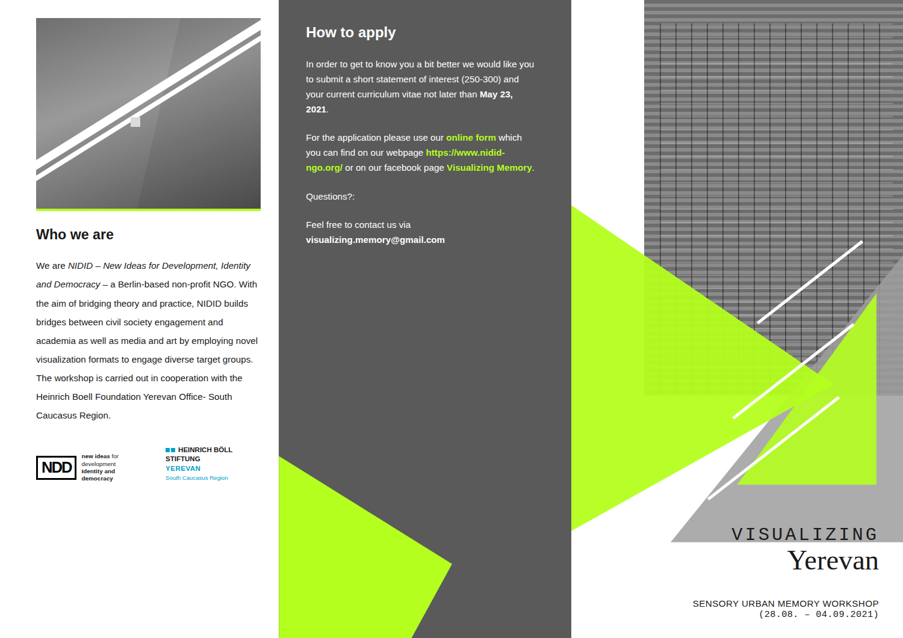Who we are
We are NIDID – New Ideas for Development, Identity and Democracy – a Berlin-based non-profit NGO. With the aim of bridging theory and practice, NIDID builds bridges between civil society engagement and academia as well as media and art by employing novel visualization formats to engage diverse target groups. The workshop is carried out in cooperation with the Heinrich Boell Foundation Yerevan Office- South Caucasus Region.
NDD
new ideas for development
Identity and democracy
HEINRICH BÖLL STIFTUNG
YEREVAN
South Caucasus Region
How to apply
In order to get to know you a bit better we would like you to submit a short statement of interest (250-300) and your current curriculum vitae not later than May 23, 2021.
For the application please use our online form which you can find on our webpage https://www.nidid-ngo.org/ or on our facebook page Visualizing Memory.
Questions?:
Feel free to contact us via
visualizing.memory@gmail.com
VISUALIZING
Yerevan
SENSORY URBAN MEMORY WORKSHOP
(28.08. – 04.09.2021)